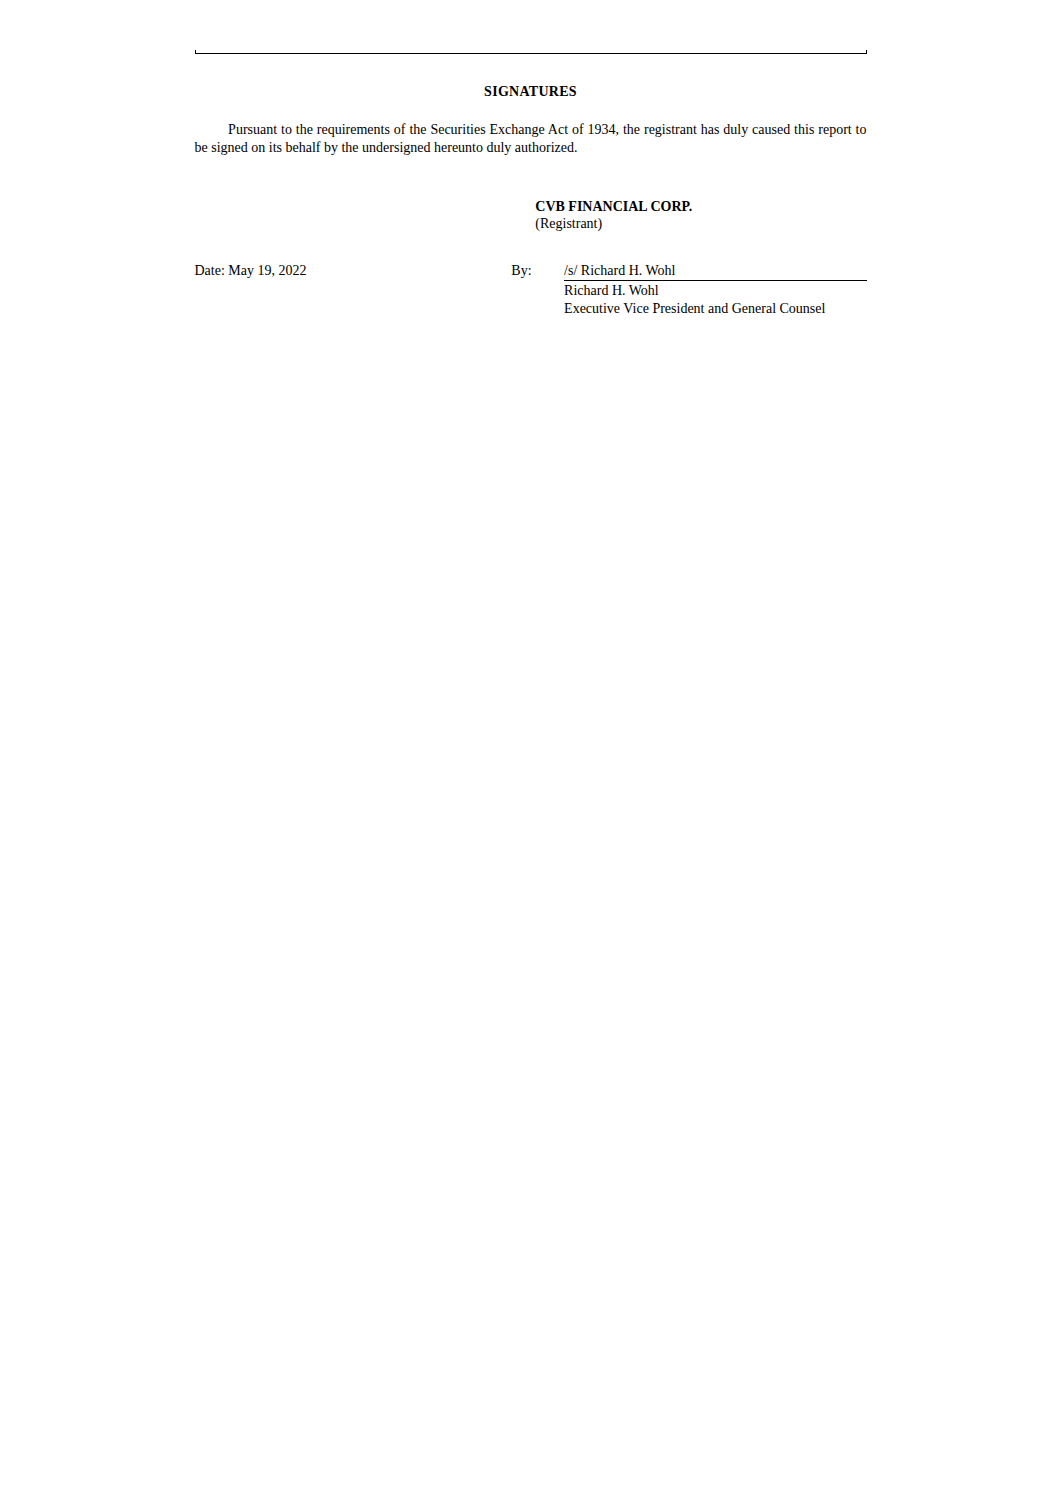SIGNATURES
Pursuant to the requirements of the Securities Exchange Act of 1934, the registrant has duly caused this report to be signed on its behalf by the undersigned hereunto duly authorized.
CVB FINANCIAL CORP.
(Registrant)
| Date: May 19, 2022 | By: | /s/ Richard H. Wohl Richard H. Wohl Executive Vice President and General Counsel |